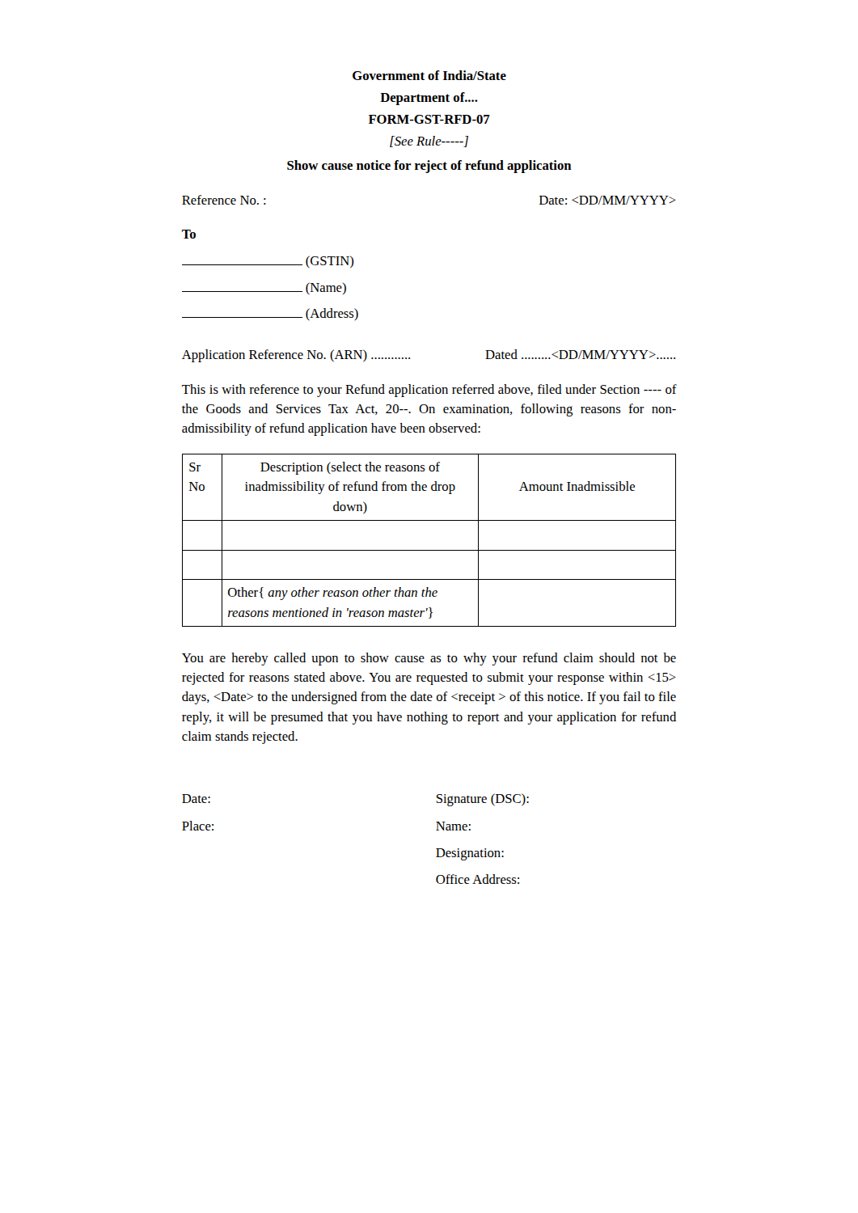Government of India/State
Department of....
FORM-GST-RFD-07
[See Rule-----]
Show cause notice for reject of refund application
Reference No. :
Date: <DD/MM/YYYY>
To
(GSTIN)
(Name)
(Address)
Application Reference No. (ARN) ............
Dated .........<DD/MM/YYYY>......
This is with reference to your Refund application referred above, filed under Section ---- of the Goods and Services Tax Act, 20--. On examination, following reasons for non-admissibility of refund application have been observed:
| Sr No | Description (select the reasons of inadmissibility of refund from the drop down) | Amount Inadmissible |
| --- | --- | --- |
| | Other{ any other reason other than the reasons mentioned in 'reason master' } | |
You are hereby called upon to show cause as to why your refund claim should not be rejected for reasons stated above. You are requested to submit your response within <15> days, <Date> to the undersigned from the date of <receipt > of this notice. If you fail to file reply, it will be presumed that you have nothing to report and your application for refund claim stands rejected.
Date:
Place:
Signature (DSC):
Name:
Designation:
Office Address: